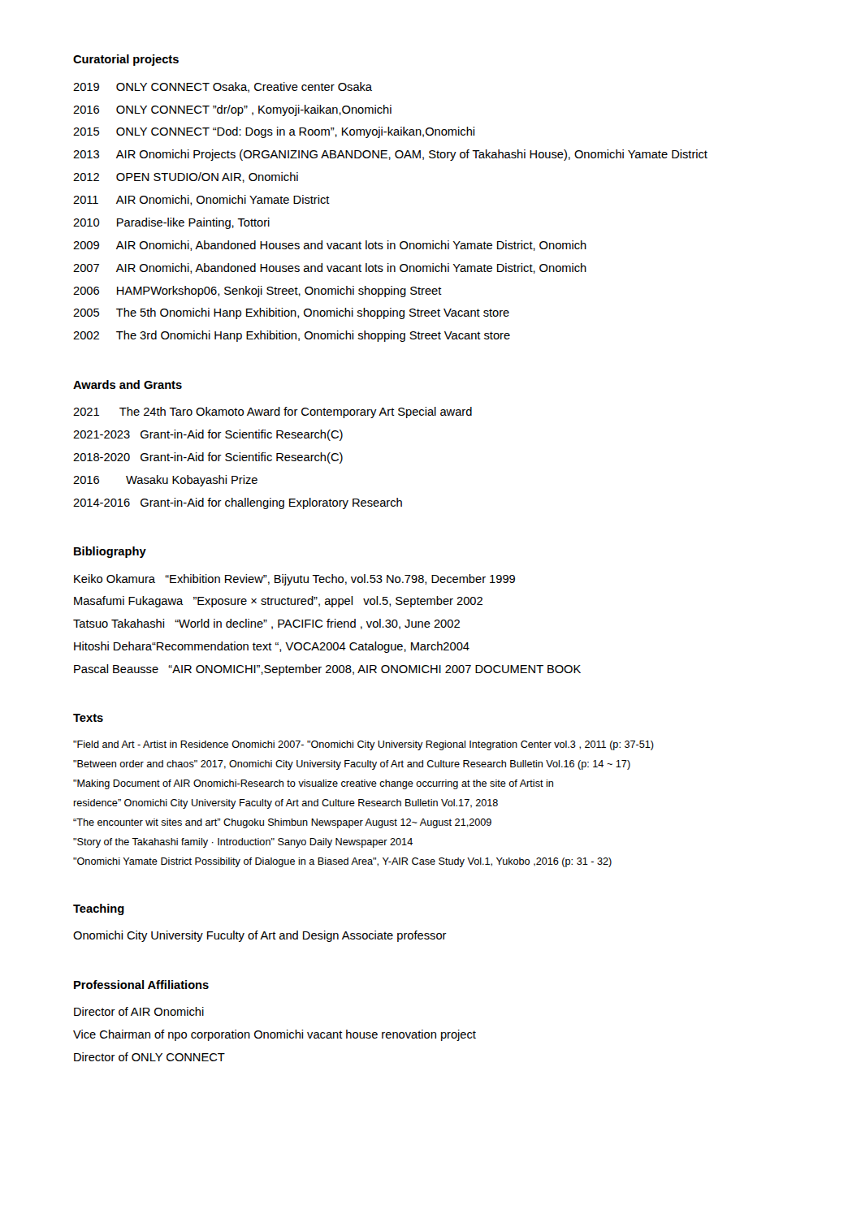Curatorial projects
2019 ONLY CONNECT Osaka, Creative center Osaka
2016 ONLY CONNECT ”dr/op” , Komyoji-kaikan,Onomichi
2015 ONLY CONNECT “Dod: Dogs in a Room”, Komyoji-kaikan,Onomichi
2013 AIR Onomichi Projects (ORGANIZING ABANDONE, OAM, Story of Takahashi House), Onomichi Yamate District
2012 OPEN STUDIO/ON AIR, Onomichi
2011 AIR Onomichi, Onomichi Yamate District
2010 Paradise-like Painting, Tottori
2009 AIR Onomichi, Abandoned Houses and vacant lots in Onomichi Yamate District, Onomich
2007 AIR Onomichi, Abandoned Houses and vacant lots in Onomichi Yamate District, Onomich
2006 HAMPWorkshop06, Senkoji Street, Onomichi shopping Street
2005 The 5th Onomichi Hanp Exhibition, Onomichi shopping Street Vacant store
2002 The 3rd Onomichi Hanp Exhibition, Onomichi shopping Street Vacant store
Awards and Grants
2021 The 24th Taro Okamoto Award for Contemporary Art Special award
2021-2023 Grant-in-Aid for Scientific Research(C)
2018-2020 Grant-in-Aid for Scientific Research(C)
2016 Wasaku Kobayashi Prize
2014-2016 Grant-in-Aid for challenging Exploratory Research
Bibliography
Keiko Okamura “Exhibition Review”, Bijyutu Techo, vol.53 No.798, December 1999
Masafumi Fukagawa ”Exposure × structured”, appel vol.5, September 2002
Tatsuo Takahashi “World in decline” , PACIFIC friend , vol.30, June 2002
Hitoshi Dehara“Recommendation text “, VOCA2004 Catalogue, March2004
Pascal Beausse “AIR ONOMICHI”,September 2008, AIR ONOMICHI 2007 DOCUMENT BOOK
Texts
"Field and Art - Artist in Residence Onomichi 2007- "Onomichi City University Regional Integration Center vol.3 , 2011 (p: 37-51)
"Between order and chaos" 2017, Onomichi City University Faculty of Art and Culture Research Bulletin Vol.16 (p: 14 ~ 17)
"Making Document of AIR Onomichi-Research to visualize creative change occurring at the site of Artist in
residence” Onomichi City University Faculty of Art and Culture Research Bulletin Vol.17, 2018
“The encounter wit sites and art” Chugoku Shimbun Newspaper August 12~ August 21,2009
"Story of the Takahashi family · Introduction" Sanyo Daily Newspaper 2014
"Onomichi Yamate District Possibility of Dialogue in a Biased Area", Y-AIR Case Study Vol.1, Yukobo ,2016 (p: 31 - 32)
Teaching
Onomichi City University Fuculty of Art and Design Associate professor
Professional Affiliations
Director of AIR Onomichi
Vice Chairman of npo corporation Onomichi vacant house renovation project
Director of ONLY CONNECT